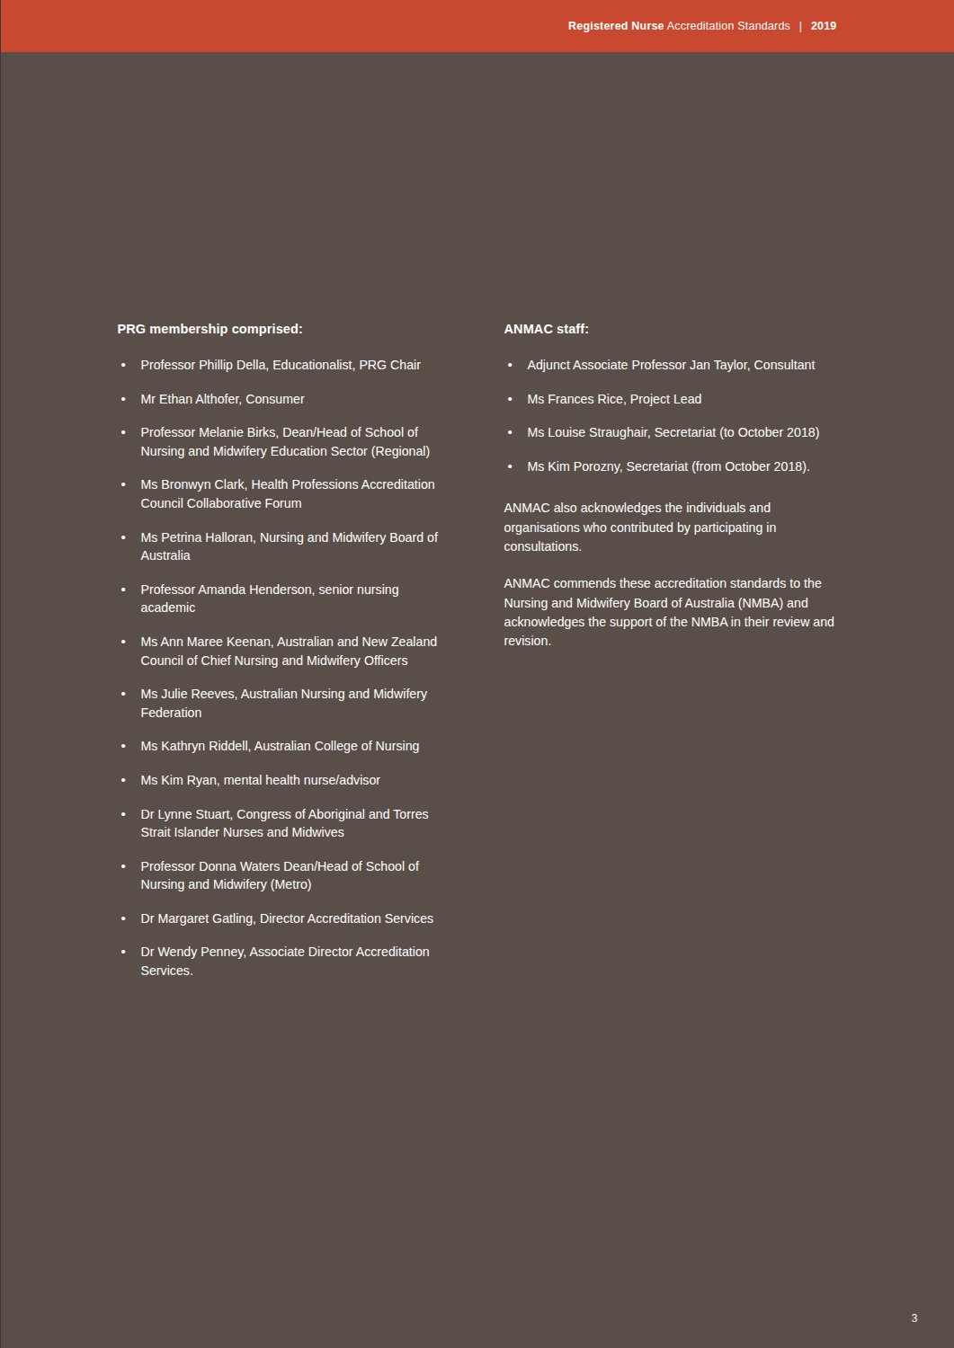Registered Nurse Accreditation Standards | 2019
PRG membership comprised:
Professor Phillip Della, Educationalist, PRG Chair
Mr Ethan Althofer, Consumer
Professor Melanie Birks, Dean/Head of School of Nursing and Midwifery Education Sector (Regional)
Ms Bronwyn Clark, Health Professions Accreditation Council Collaborative Forum
Ms Petrina Halloran, Nursing and Midwifery Board of Australia
Professor Amanda Henderson, senior nursing academic
Ms Ann Maree Keenan, Australian and New Zealand Council of Chief Nursing and Midwifery Officers
Ms Julie Reeves, Australian Nursing and Midwifery Federation
Ms Kathryn Riddell, Australian College of Nursing
Ms Kim Ryan, mental health nurse/advisor
Dr Lynne Stuart, Congress of Aboriginal and Torres Strait Islander Nurses and Midwives
Professor Donna Waters Dean/Head of School of Nursing and Midwifery (Metro)
Dr Margaret Gatling, Director Accreditation Services
Dr Wendy Penney, Associate Director Accreditation Services.
ANMAC staff:
Adjunct Associate Professor Jan Taylor, Consultant
Ms Frances Rice, Project Lead
Ms Louise Straughair, Secretariat (to October 2018)
Ms Kim Porozny, Secretariat (from October 2018).
ANMAC also acknowledges the individuals and organisations who contributed by participating in consultations.
ANMAC commends these accreditation standards to the Nursing and Midwifery Board of Australia (NMBA) and acknowledges the support of the NMBA in their review and revision.
3